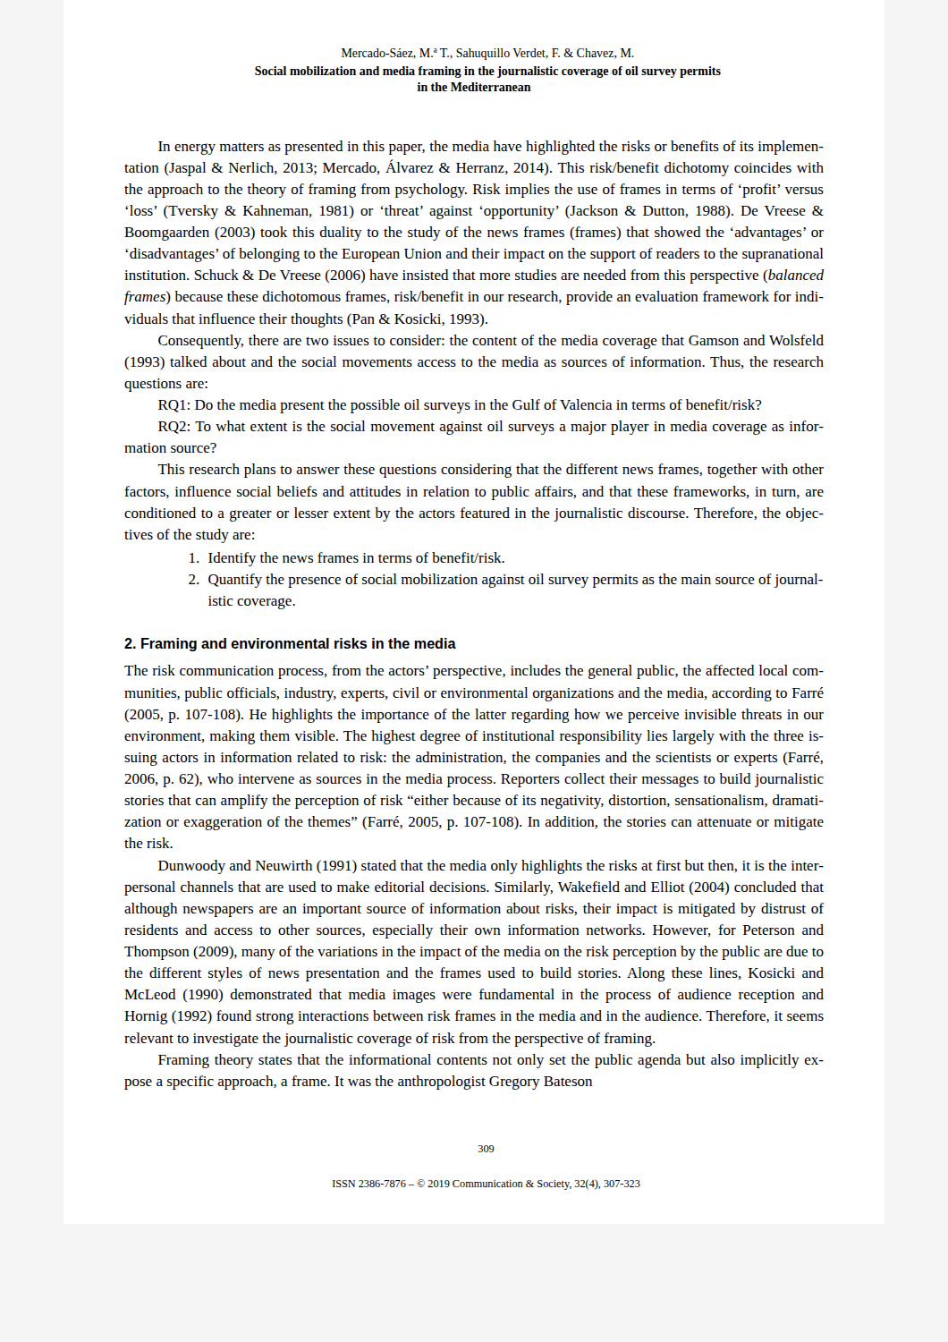Mercado-Sáez, M.ª T., Sahuquillo Verdet, F. & Chavez, M.
Social mobilization and media framing in the journalistic coverage of oil survey permits
in the Mediterranean
In energy matters as presented in this paper, the media have highlighted the risks or benefits of its implementation (Jaspal & Nerlich, 2013; Mercado, Álvarez & Herranz, 2014). This risk/benefit dichotomy coincides with the approach to the theory of framing from psychology. Risk implies the use of frames in terms of ‘profit’ versus ‘loss’ (Tversky & Kahneman, 1981) or ‘threat’ against ‘opportunity’ (Jackson & Dutton, 1988). De Vreese & Boomgaarden (2003) took this duality to the study of the news frames (frames) that showed the ‘advantages’ or ‘disadvantages’ of belonging to the European Union and their impact on the support of readers to the supranational institution. Schuck & De Vreese (2006) have insisted that more studies are needed from this perspective (balanced frames) because these dichotomous frames, risk/benefit in our research, provide an evaluation framework for individuals that influence their thoughts (Pan & Kosicki, 1993).
Consequently, there are two issues to consider: the content of the media coverage that Gamson and Wolsfeld (1993) talked about and the social movements access to the media as sources of information. Thus, the research questions are:
RQ1: Do the media present the possible oil surveys in the Gulf of Valencia in terms of benefit/risk?
RQ2: To what extent is the social movement against oil surveys a major player in media coverage as information source?
This research plans to answer these questions considering that the different news frames, together with other factors, influence social beliefs and attitudes in relation to public affairs, and that these frameworks, in turn, are conditioned to a greater or lesser extent by the actors featured in the journalistic discourse. Therefore, the objectives of the study are:
Identify the news frames in terms of benefit/risk.
Quantify the presence of social mobilization against oil survey permits as the main source of journalistic coverage.
2. Framing and environmental risks in the media
The risk communication process, from the actors’ perspective, includes the general public, the affected local communities, public officials, industry, experts, civil or environmental organizations and the media, according to Farré (2005, p. 107-108). He highlights the importance of the latter regarding how we perceive invisible threats in our environment, making them visible. The highest degree of institutional responsibility lies largely with the three issuing actors in information related to risk: the administration, the companies and the scientists or experts (Farré, 2006, p. 62), who intervene as sources in the media process. Reporters collect their messages to build journalistic stories that can amplify the perception of risk “either because of its negativity, distortion, sensationalism, dramatization or exaggeration of the themes” (Farré, 2005, p. 107-108). In addition, the stories can attenuate or mitigate the risk.
Dunwoody and Neuwirth (1991) stated that the media only highlights the risks at first but then, it is the interpersonal channels that are used to make editorial decisions. Similarly, Wakefield and Elliot (2004) concluded that although newspapers are an important source of information about risks, their impact is mitigated by distrust of residents and access to other sources, especially their own information networks. However, for Peterson and Thompson (2009), many of the variations in the impact of the media on the risk perception by the public are due to the different styles of news presentation and the frames used to build stories. Along these lines, Kosicki and McLeod (1990) demonstrated that media images were fundamental in the process of audience reception and Hornig (1992) found strong interactions between risk frames in the media and in the audience. Therefore, it seems relevant to investigate the journalistic coverage of risk from the perspective of framing.
Framing theory states that the informational contents not only set the public agenda but also implicitly expose a specific approach, a frame. It was the anthropologist Gregory Bateson
309
ISSN 2386-7876 – © 2019 Communication & Society, 32(4), 307-323